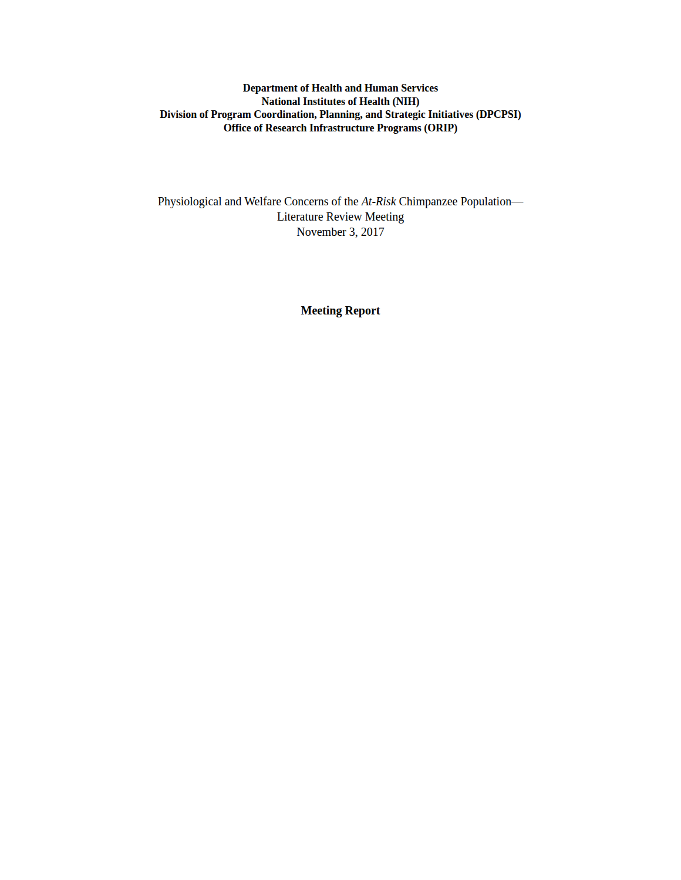Department of Health and Human Services
National Institutes of Health (NIH)
Division of Program Coordination, Planning, and Strategic Initiatives (DPCPSI)
Office of Research Infrastructure Programs (ORIP)
Physiological and Welfare Concerns of the At-Risk Chimpanzee Population—
Literature Review Meeting
November 3, 2017
Meeting Report